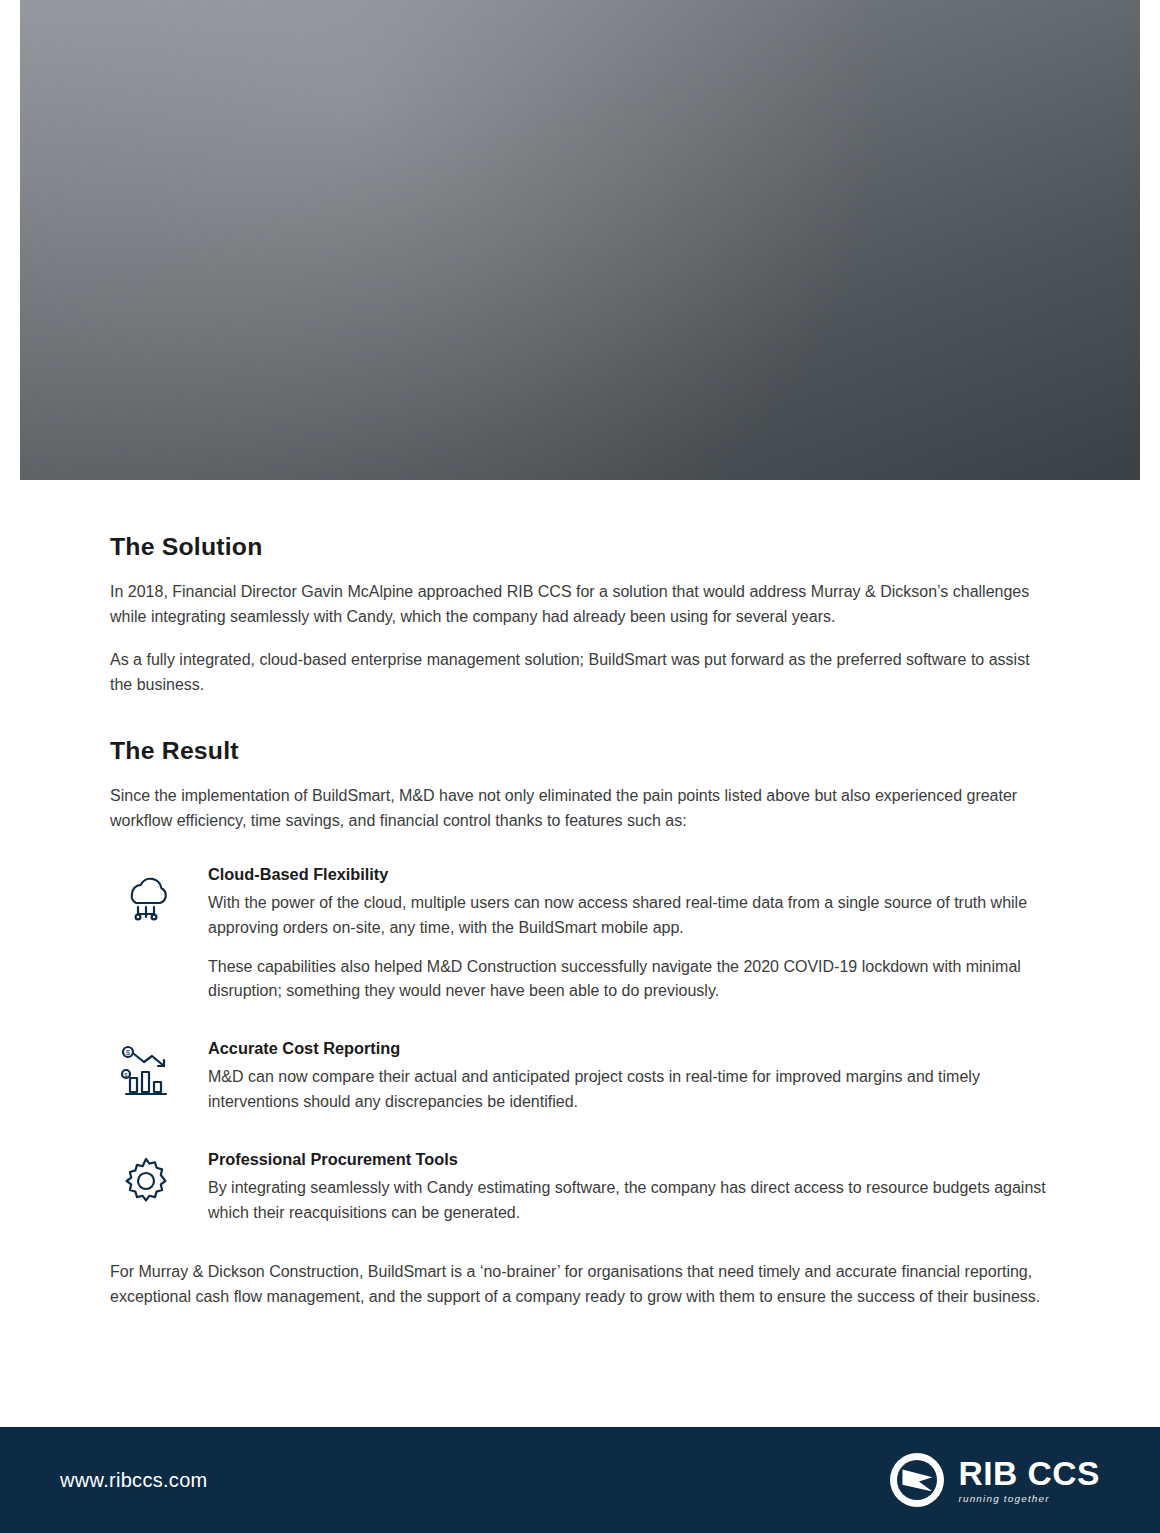The Solution
In 2018, Financial Director Gavin McAlpine approached RIB CCS for a solution that would address Murray & Dickson’s challenges while integrating seamlessly with Candy, which the company had already been using for several years.
As a fully integrated, cloud-based enterprise management solution; BuildSmart was put forward as the preferred software to assist the business.
The Result
Since the implementation of BuildSmart, M&D have not only eliminated the pain points listed above but also experienced greater workflow efficiency, time savings, and financial control thanks to features such as:
Cloud-Based Flexibility
With the power of the cloud, multiple users can now access shared real-time data from a single source of truth while approving orders on-site, any time, with the BuildSmart mobile app.
These capabilities also helped M&D Construction successfully navigate the 2020 COVID-19 lockdown with minimal disruption; something they would never have been able to do previously.
$ $
Accurate Cost Reporting
M&D can now compare their actual and anticipated project costs in real-time for improved margins and timely interventions should any discrepancies be identified.
Professional Procurement Tools
By integrating seamlessly with Candy estimating software, the company has direct access to resource budgets against which their reacquisitions can be generated.
For Murray & Dickson Construction, BuildSmart is a ‘no-brainer’ for organisations that need timely and accurate financial reporting, exceptional cash flow management, and the support of a company ready to grow with them to ensure the success of their business.
www.ribccs.com
RIB CCS running together